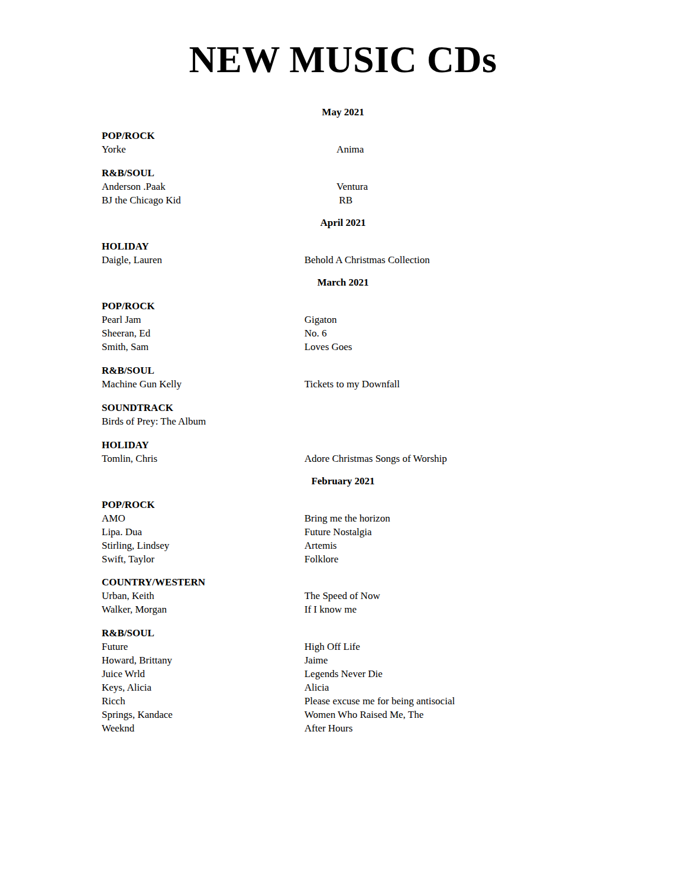NEW MUSIC CDs
May 2021
Pop/Rock
| Yorke | Anima |
R&B/Soul
| Anderson .Paak | Ventura |
| BJ the Chicago Kid | RB |
April 2021
Holiday
| Daigle, Lauren | Behold A Christmas Collection |
March 2021
Pop/Rock
| Pearl Jam | Gigaton |
| Sheeran, Ed | No. 6 |
| Smith, Sam | Loves Goes |
R&B/Soul
| Machine Gun Kelly | Tickets to my Downfall |
Soundtrack
Birds of Prey: The Album
Holiday
| Tomlin, Chris | Adore Christmas Songs of Worship |
February 2021
Pop/Rock
| AMO | Bring me the horizon |
| Lipa. Dua | Future Nostalgia |
| Stirling, Lindsey | Artemis |
| Swift, Taylor | Folklore |
Country/Western
| Urban, Keith | The Speed of Now |
| Walker, Morgan | If I know me |
R&B/Soul
| Future | High Off Life |
| Howard, Brittany | Jaime |
| Juice Wrld | Legends Never Die |
| Keys, Alicia | Alicia |
| Ricch | Please excuse me for being antisocial |
| Springs, Kandace | Women Who Raised Me, The |
| Weeknd | After Hours |